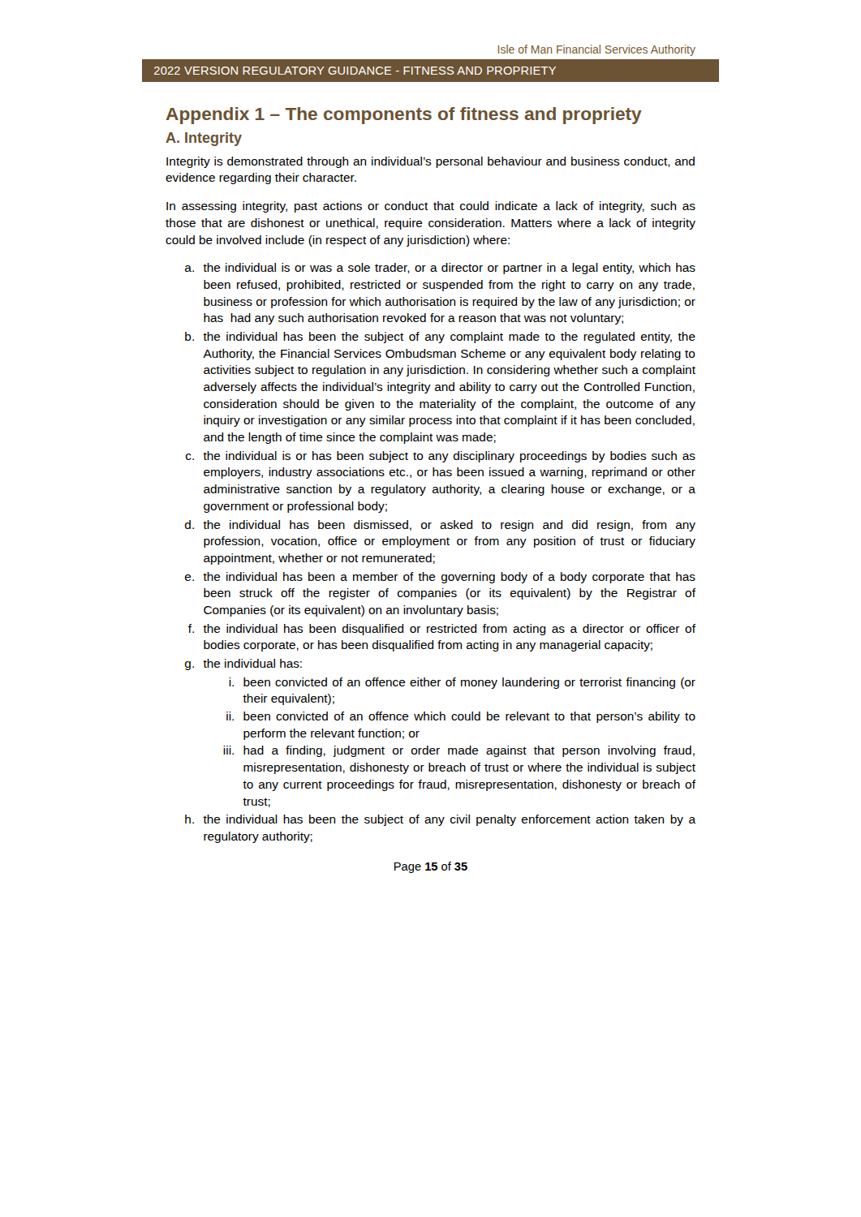Isle of Man Financial Services Authority
2022 VERSION REGULATORY GUIDANCE - FITNESS AND PROPRIETY
Appendix 1 – The components of fitness and propriety
A. Integrity
Integrity is demonstrated through an individual’s personal behaviour and business conduct, and evidence regarding their character.
In assessing integrity, past actions or conduct that could indicate a lack of integrity, such as those that are dishonest or unethical, require consideration. Matters where a lack of integrity could be involved include (in respect of any jurisdiction) where:
the individual is or was a sole trader, or a director or partner in a legal entity, which has been refused, prohibited, restricted or suspended from the right to carry on any trade, business or profession for which authorisation is required by the law of any jurisdiction; or has had any such authorisation revoked for a reason that was not voluntary;
the individual has been the subject of any complaint made to the regulated entity, the Authority, the Financial Services Ombudsman Scheme or any equivalent body relating to activities subject to regulation in any jurisdiction. In considering whether such a complaint adversely affects the individual’s integrity and ability to carry out the Controlled Function, consideration should be given to the materiality of the complaint, the outcome of any inquiry or investigation or any similar process into that complaint if it has been concluded, and the length of time since the complaint was made;
the individual is or has been subject to any disciplinary proceedings by bodies such as employers, industry associations etc., or has been issued a warning, reprimand or other administrative sanction by a regulatory authority, a clearing house or exchange, or a government or professional body;
the individual has been dismissed, or asked to resign and did resign, from any profession, vocation, office or employment or from any position of trust or fiduciary appointment, whether or not remunerated;
the individual has been a member of the governing body of a body corporate that has been struck off the register of companies (or its equivalent) by the Registrar of Companies (or its equivalent) on an involuntary basis;
the individual has been disqualified or restricted from acting as a director or officer of bodies corporate, or has been disqualified from acting in any managerial capacity;
the individual has:
been convicted of an offence either of money laundering or terrorist financing (or their equivalent);
been convicted of an offence which could be relevant to that person’s ability to perform the relevant function; or
had a finding, judgment or order made against that person involving fraud, misrepresentation, dishonesty or breach of trust or where the individual is subject to any current proceedings for fraud, misrepresentation, dishonesty or breach of trust;
the individual has been the subject of any civil penalty enforcement action taken by a regulatory authority;
Page 15 of 35